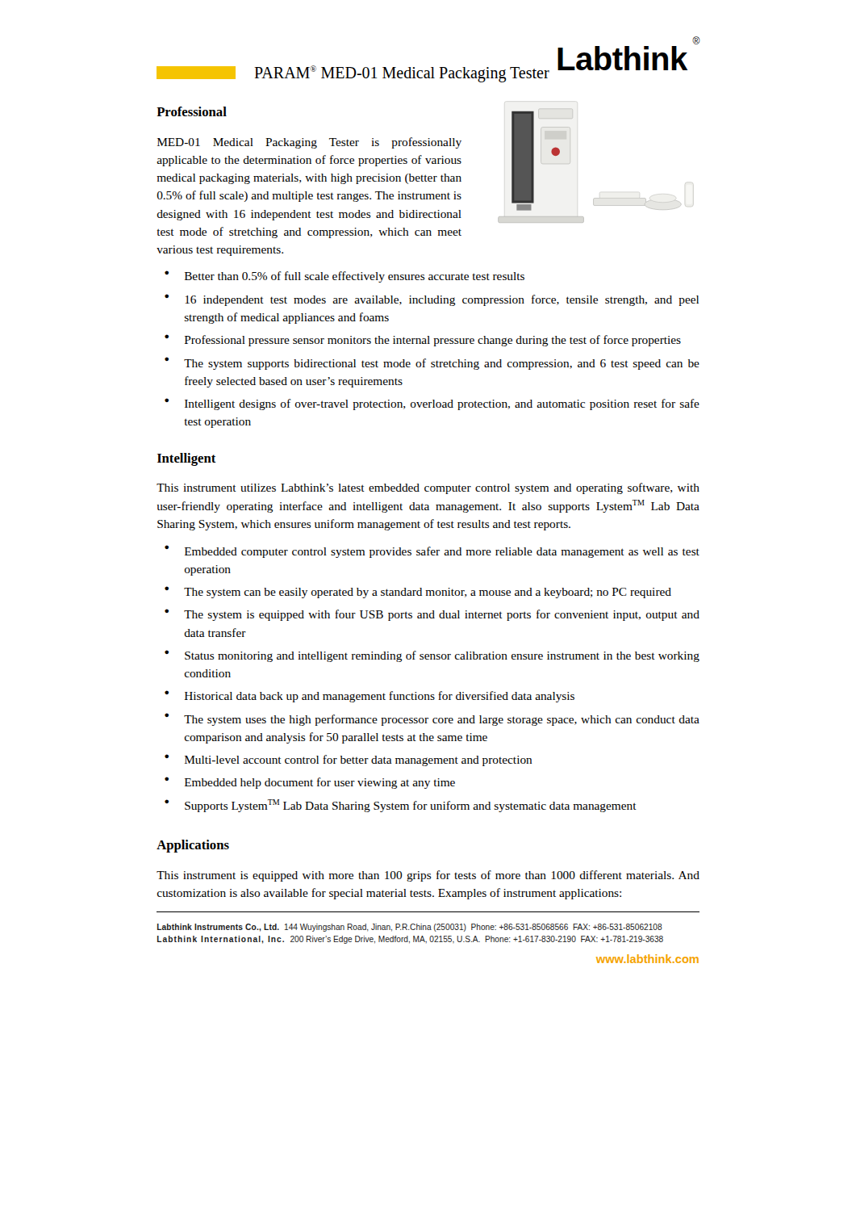PARAM® MED-01 Medical Packaging Tester
Labthink®
Professional
MED-01 Medical Packaging Tester is professionally applicable to the determination of force properties of various medical packaging materials, with high precision (better than 0.5% of full scale) and multiple test ranges. The instrument is designed with 16 independent test modes and bidirectional test mode of stretching and compression, which can meet various test requirements.
Better than 0.5% of full scale effectively ensures accurate test results
16 independent test modes are available, including compression force, tensile strength, and peel strength of medical appliances and foams
Professional pressure sensor monitors the internal pressure change during the test of force properties
The system supports bidirectional test mode of stretching and compression, and 6 test speed can be freely selected based on user’s requirements
Intelligent designs of over-travel protection, overload protection, and automatic position reset for safe test operation
Intelligent
This instrument utilizes Labthink’s latest embedded computer control system and operating software, with user-friendly operating interface and intelligent data management. It also supports LystemTM Lab Data Sharing System, which ensures uniform management of test results and test reports.
Embedded computer control system provides safer and more reliable data management as well as test operation
The system can be easily operated by a standard monitor, a mouse and a keyboard; no PC required
The system is equipped with four USB ports and dual internet ports for convenient input, output and data transfer
Status monitoring and intelligent reminding of sensor calibration ensure instrument in the best working condition
Historical data back up and management functions for diversified data analysis
The system uses the high performance processor core and large storage space, which can conduct data comparison and analysis for 50 parallel tests at the same time
Multi-level account control for better data management and protection
Embedded help document for user viewing at any time
Supports LystemTM Lab Data Sharing System for uniform and systematic data management
Applications
This instrument is equipped with more than 100 grips for tests of more than 1000 different materials. And customization is also available for special material tests. Examples of instrument applications:
Labthink Instruments Co., Ltd. 144 Wuyingshan Road, Jinan, P.R.China (250031) Phone: +86-531-85068566 FAX: +86-531-85062108
Labthink International, Inc. 200 River’s Edge Drive, Medford, MA, 02155, U.S.A. Phone: +1-617-830-2190 FAX: +1-781-219-3638
www.labthink.com